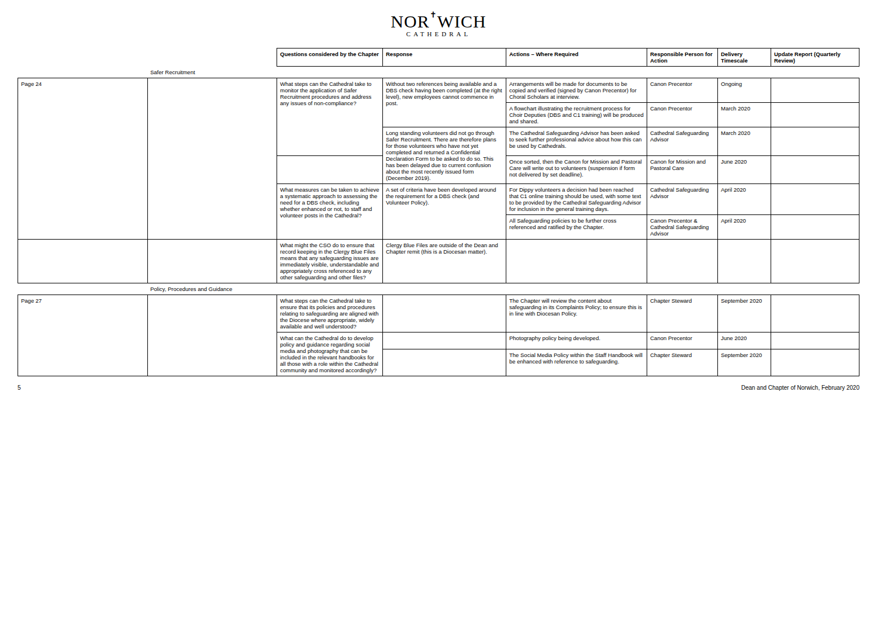NOR✝WICH
CATHEDRAL
| | | Questions considered by the Chapter | Response | Actions – Where Required | Responsible Person for Action | Delivery Timescale | Update Report (Quarterly Review) |
| --- | --- | --- | --- | --- | --- | --- | --- |
| | Safer Recruitment |
| Page 24 | | What steps can the Cathedral take to monitor the application of Safer Recruitment procedures and address any issues of non-compliance? | Without two references being available and a DBS check having been completed (at the right level), new employees cannot commence in post. | Arrangements will be made for documents to be copied and verified (signed by Canon Precentor) for Choral Scholars at interview. | Canon Precentor | Ongoing | |
| A flowchart illustrating the recruitment process for Choir Deputies (DBS and C1 training) will be produced and shared. | Canon Precentor | March 2020 | |
| Long standing volunteers did not go through Safer Recruitment. There are therefore plans for those volunteers who have not yet completed and returned a Confidential Declaration Form to be asked to do so. This has been delayed due to current confusion about the most recently issued form (December 2019). | The Cathedral Safeguarding Advisor has been asked to seek further professional advice about how this can be used by Cathedrals. | Cathedral Safeguarding Advisor | March 2020 | |
| | Once sorted, then the Canon for Mission and Pastoral Care will write out to volunteers (suspension if form not delivered by set deadline). | Canon for Mission and Pastoral Care | June 2020 | |
| What measures can be taken to achieve a systematic approach to assessing the need for a DBS check, including whether enhanced or not, to staff and volunteer posts in the Cathedral? | A set of criteria have been developed around the requirement for a DBS check (and Volunteer Policy). | For Dippy volunteers a decision had been reached that C1 online training should be used, with some text to be provided by the Cathedral Safeguarding Advisor for inclusion in the general training days. | Cathedral Safeguarding Advisor | April 2020 | |
| All Safeguarding policies to be further cross referenced and ratified by the Chapter. | Canon Precentor & Cathedral Safeguarding Advisor | April 2020 | |
| | | What might the CSO do to ensure that record keeping in the Clergy Blue Files means that any safeguarding issues are immediately visible, understandable and appropriately cross referenced to any other safeguarding and other files? | Clergy Blue Files are outside of the Dean and Chapter remit (this is a Diocesan matter). | | | | |
| | Policy, Procedures and Guidance |
| Page 27 | | What steps can the Cathedral take to ensure that its policies and procedures relating to safeguarding are aligned with the Diocese where appropriate, widely available and well understood? | | The Chapter will review the content about safeguarding in its Complaints Policy; to ensure this is in line with Diocesan Policy. | Chapter Steward | September 2020 | |
| What can the Cathedral do to develop policy and guidance regarding social media and photography that can be included in the relevant handbooks for all those with a role within the Cathedral community and monitored accordingly? | | Photography policy being developed. | Canon Precentor | June 2020 | |
| | The Social Media Policy within the Staff Handbook will be enhanced with reference to safeguarding. | Chapter Steward | September 2020 | |
5
Dean and Chapter of Norwich, February 2020